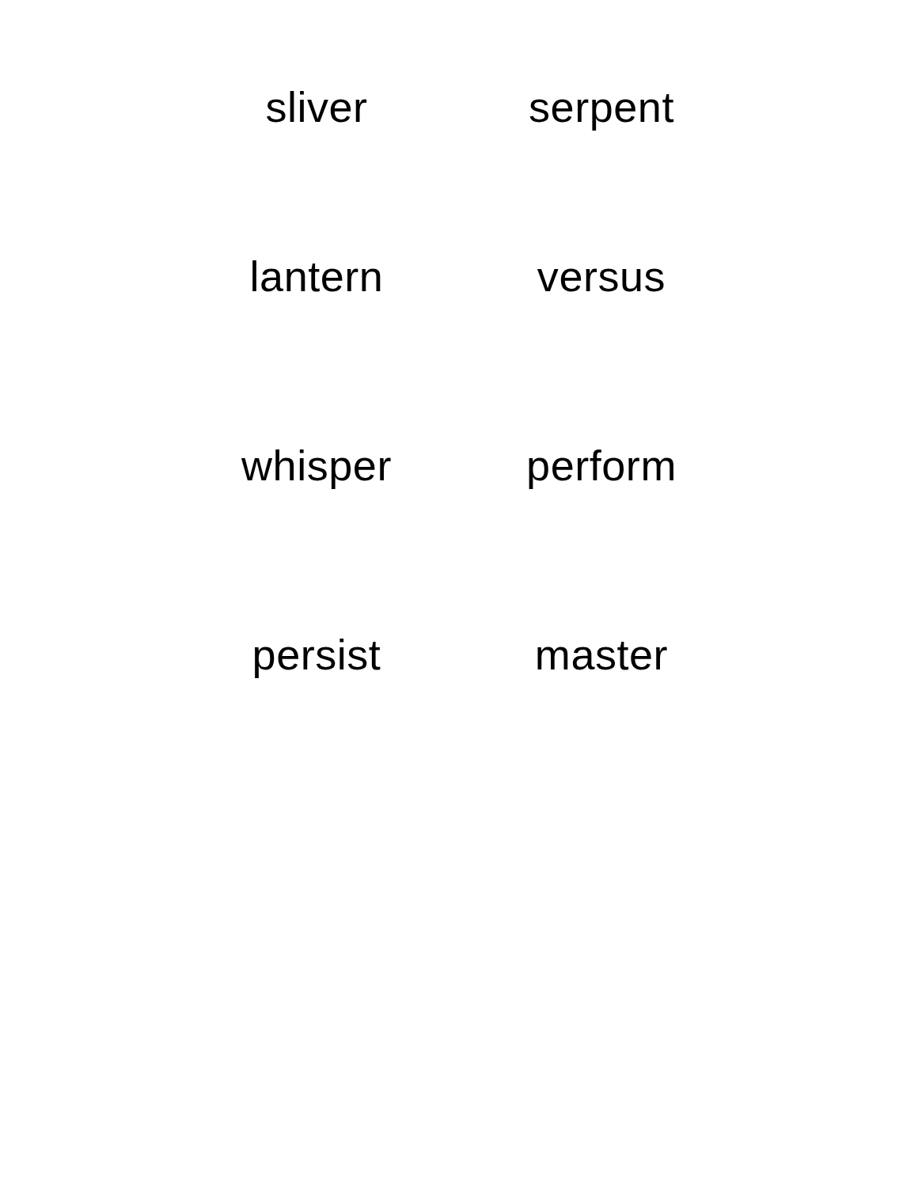sliver
serpent
lantern
versus
whisper
perform
persist
master